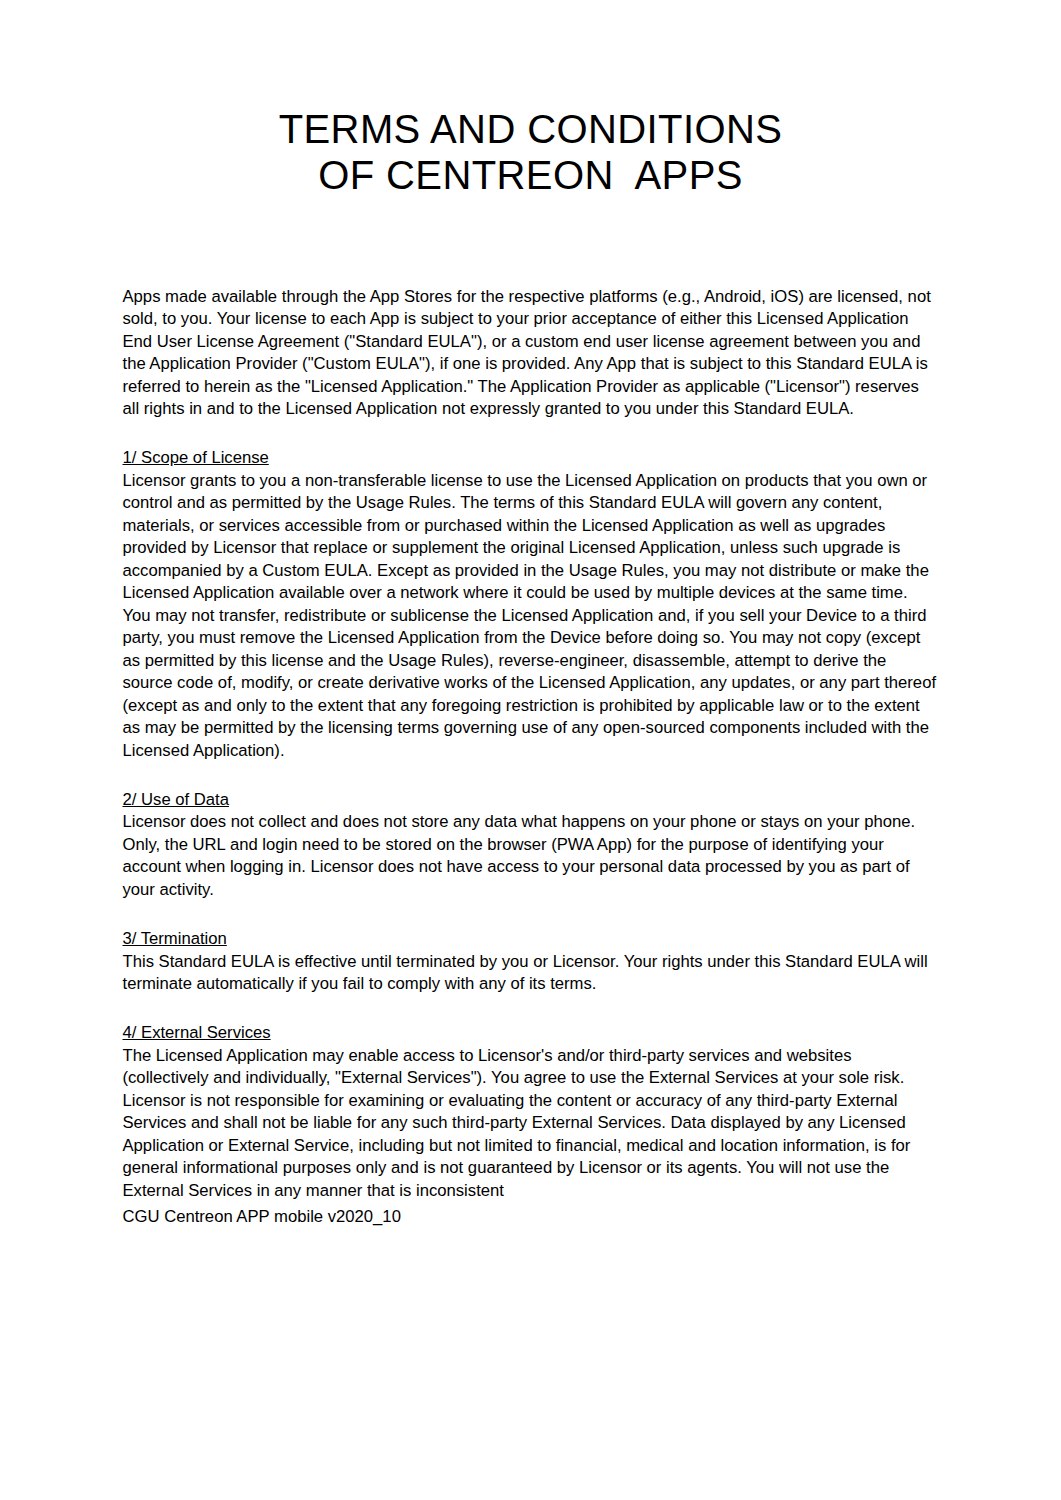TERMS AND CONDITIONS
OF CENTREON APPS
Apps made available through the App Stores for the respective platforms (e.g., Android, iOS) are licensed, not sold, to you. Your license to each App is subject to your prior acceptance of either this Licensed Application End User License Agreement ("Standard EULA"), or a custom end user license agreement between you and the Application Provider ("Custom EULA"), if one is provided. Any App that is subject to this Standard EULA is referred to herein as the "Licensed Application." The Application Provider as applicable ("Licensor") reserves all rights in and to the Licensed Application not expressly granted to you under this Standard EULA.
1/ Scope of License
Licensor grants to you a non-transferable license to use the Licensed Application on products that you own or control and as permitted by the Usage Rules. The terms of this Standard EULA will govern any content, materials, or services accessible from or purchased within the Licensed Application as well as upgrades provided by Licensor that replace or supplement the original Licensed Application, unless such upgrade is accompanied by a Custom EULA. Except as provided in the Usage Rules, you may not distribute or make the Licensed Application available over a network where it could be used by multiple devices at the same time. You may not transfer, redistribute or sublicense the Licensed Application and, if you sell your Device to a third party, you must remove the Licensed Application from the Device before doing so. You may not copy (except as permitted by this license and the Usage Rules), reverse-engineer, disassemble, attempt to derive the source code of, modify, or create derivative works of the Licensed Application, any updates, or any part thereof (except as and only to the extent that any foregoing restriction is prohibited by applicable law or to the extent as may be permitted by the licensing terms governing use of any open-sourced components included with the Licensed Application).
2/ Use of Data
Licensor does not collect and does not store any data what happens on your phone or stays on your phone. Only, the URL and login need to be stored on the browser (PWA App) for the purpose of identifying your account when logging in. Licensor does not have access to your personal data processed by you as part of your activity.
3/ Termination
This Standard EULA is effective until terminated by you or Licensor. Your rights under this Standard EULA will terminate automatically if you fail to comply with any of its terms.
4/ External Services
The Licensed Application may enable access to Licensor's and/or third-party services and websites (collectively and individually, "External Services"). You agree to use the External Services at your sole risk. Licensor is not responsible for examining or evaluating the content or accuracy of any third-party External Services and shall not be liable for any such third-party External Services. Data displayed by any Licensed Application or External Service, including but not limited to financial, medical and location information, is for general informational purposes only and is not guaranteed by Licensor or its agents. You will not use the External Services in any manner that is inconsistent
CGU Centreon APP mobile v2020_10